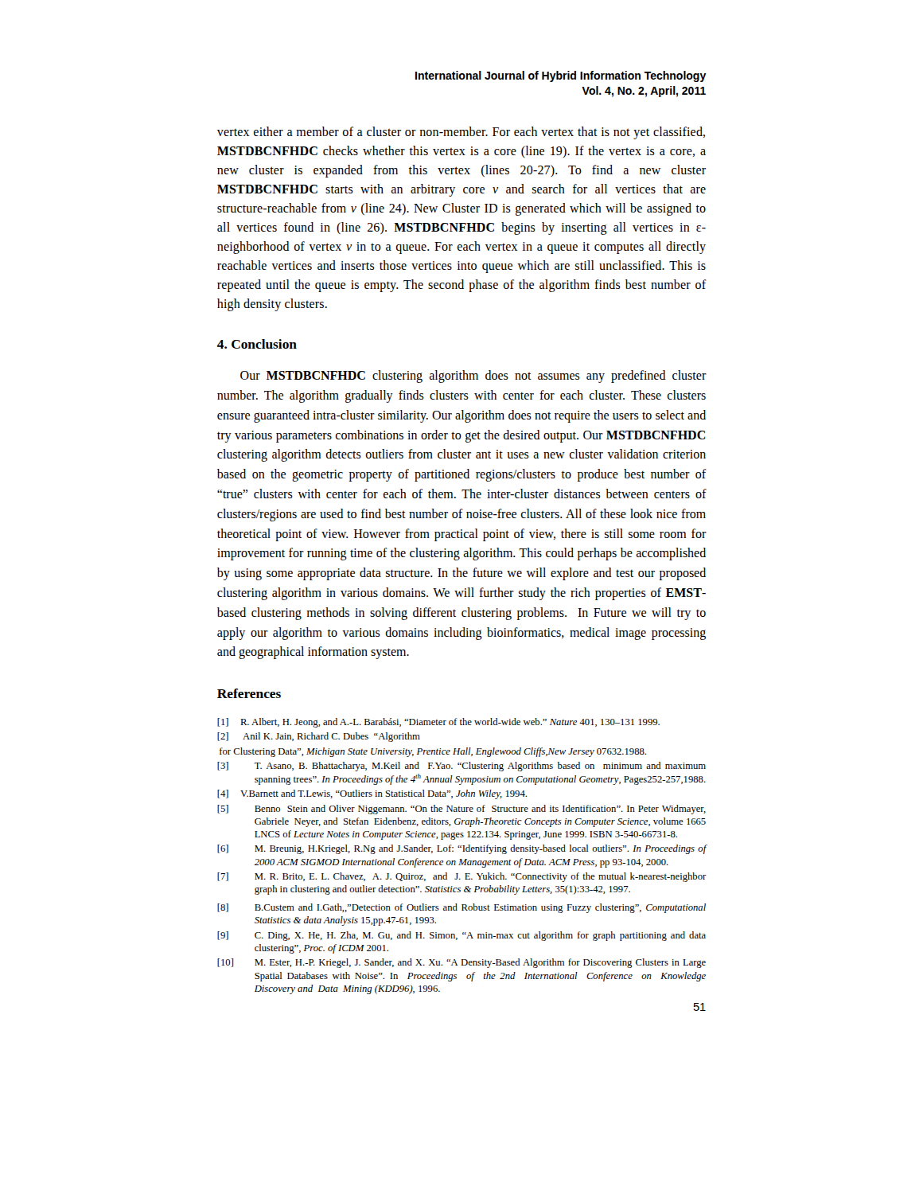International Journal of Hybrid Information Technology
Vol. 4, No. 2, April, 2011
vertex either a member of a cluster or non-member. For each vertex that is not yet classified, MSTDBCNFHDC checks whether this vertex is a core (line 19). If the vertex is a core, a new cluster is expanded from this vertex (lines 20-27). To find a new cluster MSTDBCNFHDC starts with an arbitrary core v and search for all vertices that are structure-reachable from v (line 24). New Cluster ID is generated which will be assigned to all vertices found in (line 26). MSTDBCNFHDC begins by inserting all vertices in ε-neighborhood of vertex v in to a queue. For each vertex in a queue it computes all directly reachable vertices and inserts those vertices into queue which are still unclassified. This is repeated until the queue is empty. The second phase of the algorithm finds best number of high density clusters.
4. Conclusion
Our MSTDBCNFHDC clustering algorithm does not assumes any predefined cluster number. The algorithm gradually finds clusters with center for each cluster. These clusters ensure guaranteed intra-cluster similarity. Our algorithm does not require the users to select and try various parameters combinations in order to get the desired output. Our MSTDBCNFHDC clustering algorithm detects outliers from cluster ant it uses a new cluster validation criterion based on the geometric property of partitioned regions/clusters to produce best number of “true” clusters with center for each of them. The inter-cluster distances between centers of clusters/regions are used to find best number of noise-free clusters. All of these look nice from theoretical point of view. However from practical point of view, there is still some room for improvement for running time of the clustering algorithm. This could perhaps be accomplished by using some appropriate data structure. In the future we will explore and test our proposed clustering algorithm in various domains. We will further study the rich properties of EMST-based clustering methods in solving different clustering problems. In Future we will try to apply our algorithm to various domains including bioinformatics, medical image processing and geographical information system.
References
[1]
R. Albert, H. Jeong, and A.-L. Barabási, “Diameter of the world-wide web.” Nature 401, 130–131 1999.
[2]
Anil K. Jain, Richard C. Dubes “Algorithm
for Clustering Data”, Michigan State University, Prentice Hall, Englewood Cliffs,New Jersey 07632.1988.
[3]
T. Asano, B. Bhattacharya, M.Keil and F.Yao. “Clustering Algorithms based on minimum and maximum spanning trees”. In Proceedings of the 4th Annual Symposium on Computational Geometry, Pages252-257,1988.
[4]
V.Barnett and T.Lewis, “Outliers in Statistical Data”, John Wiley, 1994.
[5]
Benno Stein and Oliver Niggemann. “On the Nature of Structure and its Identification”. In Peter Widmayer, Gabriele Neyer, and Stefan Eidenbenz, editors, Graph-Theoretic Concepts in Computer Science, volume 1665 LNCS of Lecture Notes in Computer Science, pages 122.134. Springer, June 1999. ISBN 3-540-66731-8.
[6]
M. Breunig, H.Kriegel, R.Ng and J.Sander, Lof: “Identifying density-based local outliers”. In Proceedings of 2000 ACM SIGMOD International Conference on Management of Data. ACM Press, pp 93-104, 2000.
[7]
M. R. Brito, E. L. Chavez, A. J. Quiroz, and J. E. Yukich. “Connectivity of the mutual k-nearest-neighbor graph in clustering and outlier detection”. Statistics & Probability Letters, 35(1):33-42, 1997.
[8]
B.Custem and I.Gath,,”Detection of Outliers and Robust Estimation using Fuzzy clustering”, Computational Statistics & data Analysis 15,pp.47-61, 1993.
[9]
C. Ding, X. He, H. Zha, M. Gu, and H. Simon, “A min-max cut algorithm for graph partitioning and data clustering”, Proc. of ICDM 2001.
[10]
M. Ester, H.-P. Kriegel, J. Sander, and X. Xu. “A Density-Based Algorithm for Discovering Clusters in Large Spatial Databases with Noise”. In Proceedings of the 2nd International Conference on Knowledge Discovery and Data Mining (KDD96), 1996.
51